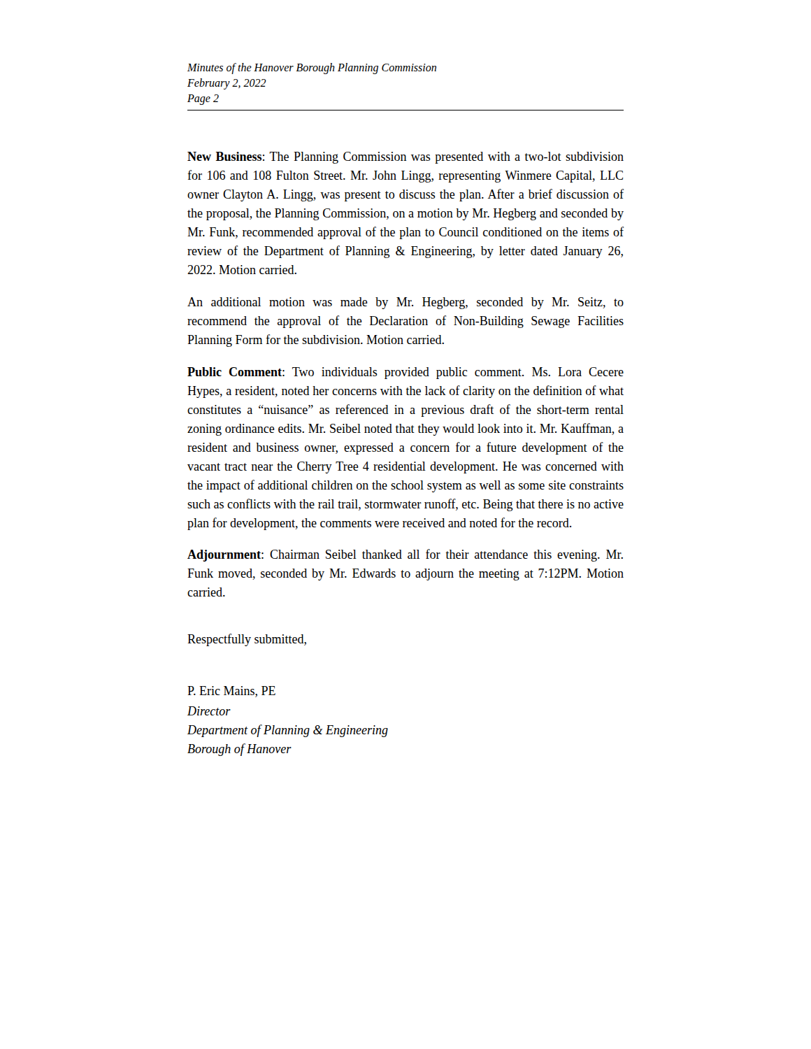Minutes of the Hanover Borough Planning Commission
February 2, 2022
Page 2
New Business: The Planning Commission was presented with a two-lot subdivision for 106 and 108 Fulton Street. Mr. John Lingg, representing Winmere Capital, LLC owner Clayton A. Lingg, was present to discuss the plan. After a brief discussion of the proposal, the Planning Commission, on a motion by Mr. Hegberg and seconded by Mr. Funk, recommended approval of the plan to Council conditioned on the items of review of the Department of Planning & Engineering, by letter dated January 26, 2022. Motion carried.
An additional motion was made by Mr. Hegberg, seconded by Mr. Seitz, to recommend the approval of the Declaration of Non-Building Sewage Facilities Planning Form for the subdivision. Motion carried.
Public Comment: Two individuals provided public comment. Ms. Lora Cecere Hypes, a resident, noted her concerns with the lack of clarity on the definition of what constitutes a “nuisance” as referenced in a previous draft of the short-term rental zoning ordinance edits. Mr. Seibel noted that they would look into it. Mr. Kauffman, a resident and business owner, expressed a concern for a future development of the vacant tract near the Cherry Tree 4 residential development. He was concerned with the impact of additional children on the school system as well as some site constraints such as conflicts with the rail trail, stormwater runoff, etc. Being that there is no active plan for development, the comments were received and noted for the record.
Adjournment: Chairman Seibel thanked all for their attendance this evening. Mr. Funk moved, seconded by Mr. Edwards to adjourn the meeting at 7:12PM. Motion carried.
Respectfully submitted,
P. Eric Mains, PE
Director
Department of Planning & Engineering
Borough of Hanover